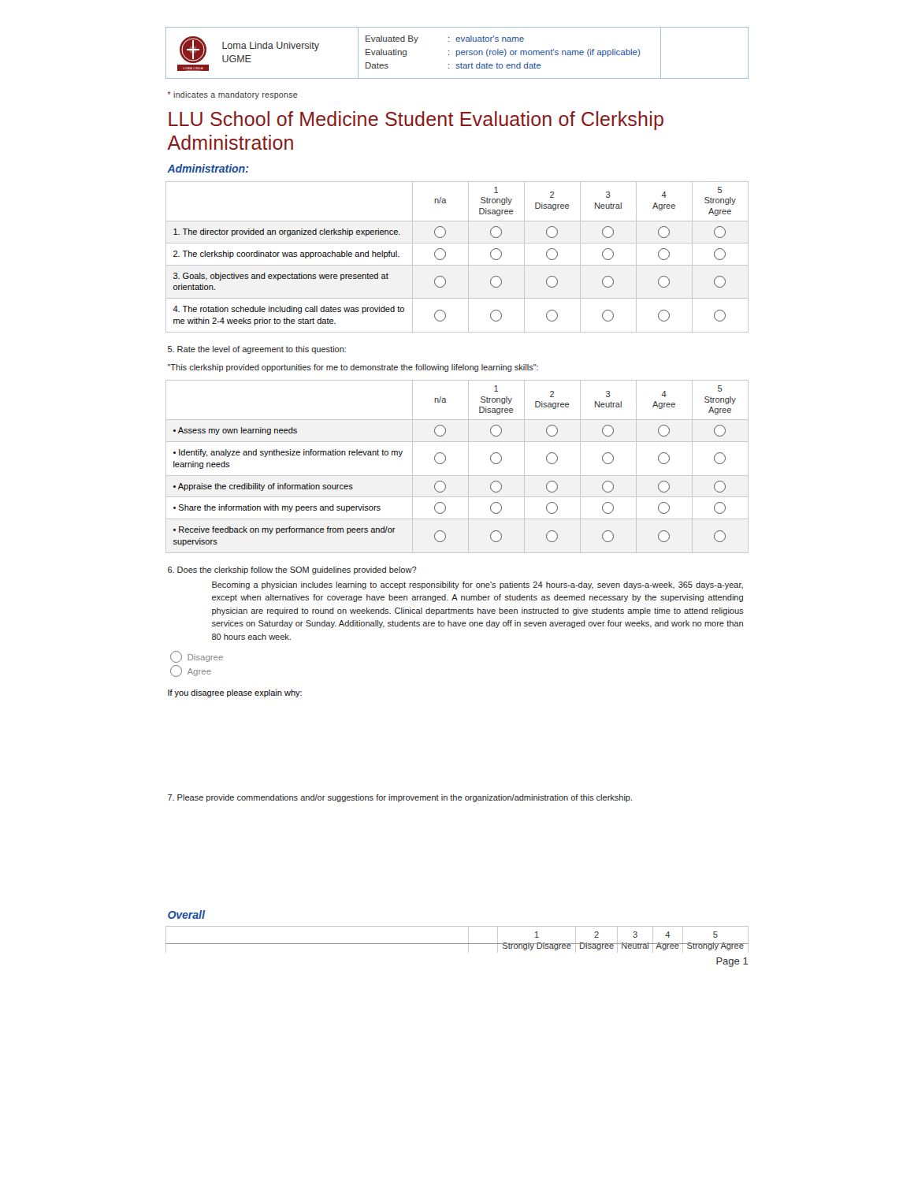| LOMA LINDA UNIVERSITY Loma Linda University UGME | Evaluated By : evaluator's name Evaluating : person (role) or moment's name (if applicable) Dates : start date to end date | |
* indicates a mandatory response
LLU School of Medicine Student Evaluation of Clerkship Administration
Administration:
| | n/a | 1 Strongly Disagree | 2 Disagree | 3 Neutral | 4 Agree | 5 Strongly Agree |
| --- | --- | --- | --- | --- | --- | --- |
| 1. The director provided an organized clerkship experience. | | | | | | |
| 2. The clerkship coordinator was approachable and helpful. | | | | | | |
| 3. Goals, objectives and expectations were presented at orientation. | | | | | | |
| 4. The rotation schedule including call dates was provided to me within 2-4 weeks prior to the start date. | | | | | | |
5. Rate the level of agreement to this question:
"This clerkship provided opportunities for me to demonstrate the following lifelong learning skills":
| | n/a | 1 Strongly Disagree | 2 Disagree | 3 Neutral | 4 Agree | 5 Strongly Agree |
| --- | --- | --- | --- | --- | --- | --- |
| • Assess my own learning needs | | | | | | |
| • Identify, analyze and synthesize information relevant to my learning needs | | | | | | |
| • Appraise the credibility of information sources | | | | | | |
| • Share the information with my peers and supervisors | | | | | | |
| • Receive feedback on my performance from peers and/or supervisors | | | | | | |
6. Does the clerkship follow the SOM guidelines provided below?
Becoming a physician includes learning to accept responsibility for one's patients 24 hours-a-day, seven days-a-week, 365 days-a-year, except when alternatives for coverage have been arranged. A number of students as deemed necessary by the supervising attending physician are required to round on weekends. Clinical departments have been instructed to give students ample time to attend religious services on Saturday or Sunday. Additionally, students are to have one day off in seven averaged over four weeks, and work no more than 80 hours each week.
Disagree
Agree
If you disagree please explain why:
7. Please provide commendations and/or suggestions for improvement in the organization/administration of this clerkship.
Overall
| | | 1 Strongly Disagree | 2 Disagree | 3 Neutral | 4 Agree | 5 Strongly Agree |
| --- | --- | --- | --- | --- | --- | --- |
Page 1